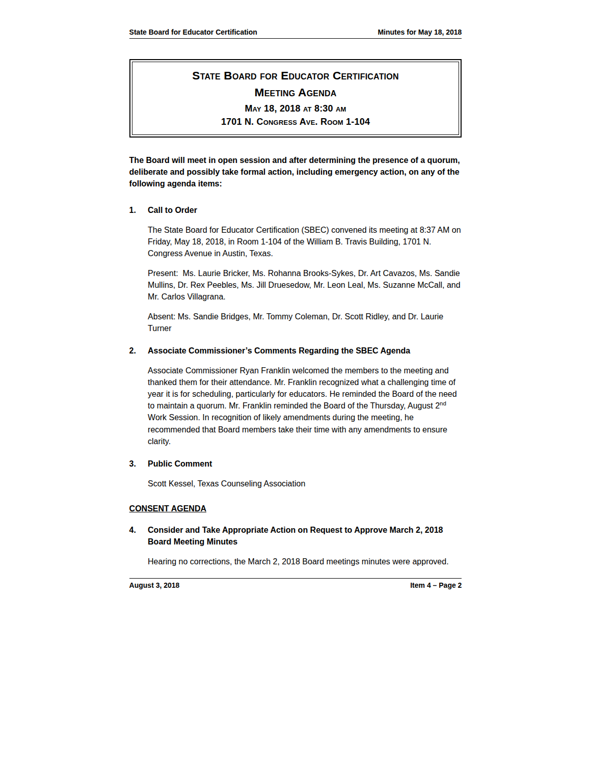State Board for Educator Certification
Minutes for May 18, 2018
State Board for Educator Certification
Meeting Agenda
May 18, 2018 at 8:30 am
1701 N. Congress Ave. Room 1-104
The Board will meet in open session and after determining the presence of a quorum, deliberate and possibly take formal action, including emergency action, on any of the following agenda items:
1. Call to Order
The State Board for Educator Certification (SBEC) convened its meeting at 8:37 AM on Friday, May 18, 2018, in Room 1-104 of the William B. Travis Building, 1701 N. Congress Avenue in Austin, Texas.
Present: Ms. Laurie Bricker, Ms. Rohanna Brooks-Sykes, Dr. Art Cavazos, Ms. Sandie Mullins, Dr. Rex Peebles, Ms. Jill Druesedow, Mr. Leon Leal, Ms. Suzanne McCall, and Mr. Carlos Villagrana.
Absent: Ms. Sandie Bridges, Mr. Tommy Coleman, Dr. Scott Ridley, and Dr. Laurie Turner
2. Associate Commissioner’s Comments Regarding the SBEC Agenda
Associate Commissioner Ryan Franklin welcomed the members to the meeting and thanked them for their attendance. Mr. Franklin recognized what a challenging time of year it is for scheduling, particularly for educators. He reminded the Board of the need to maintain a quorum. Mr. Franklin reminded the Board of the Thursday, August 2nd Work Session. In recognition of likely amendments during the meeting, he recommended that Board members take their time with any amendments to ensure clarity.
3. Public Comment
Scott Kessel, Texas Counseling Association
CONSENT AGENDA
4. Consider and Take Appropriate Action on Request to Approve March 2, 2018 Board Meeting Minutes
Hearing no corrections, the March 2, 2018 Board meetings minutes were approved.
August 3, 2018
Item 4 – Page 2